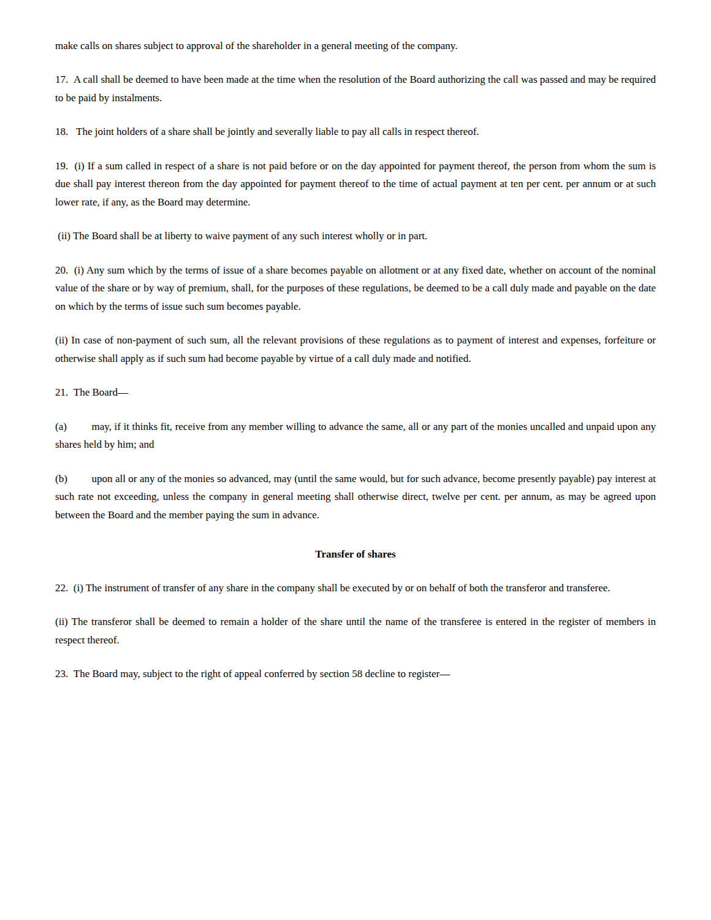make calls on shares subject to approval of the shareholder in a general meeting of the company.
17. A call shall be deemed to have been made at the time when the resolution of the Board authorizing the call was passed and may be required to be paid by instalments.
18. The joint holders of a share shall be jointly and severally liable to pay all calls in respect thereof.
19. (i) If a sum called in respect of a share is not paid before or on the day appointed for payment thereof, the person from whom the sum is due shall pay interest thereon from the day appointed for payment thereof to the time of actual payment at ten per cent. per annum or at such lower rate, if any, as the Board may determine.
(ii) The Board shall be at liberty to waive payment of any such interest wholly or in part.
20. (i) Any sum which by the terms of issue of a share becomes payable on allotment or at any fixed date, whether on account of the nominal value of the share or by way of premium, shall, for the purposes of these regulations, be deemed to be a call duly made and payable on the date on which by the terms of issue such sum becomes payable.
(ii) In case of non-payment of such sum, all the relevant provisions of these regulations as to payment of interest and expenses, forfeiture or otherwise shall apply as if such sum had become payable by virtue of a call duly made and notified.
21. The Board—
(a) may, if it thinks fit, receive from any member willing to advance the same, all or any part of the monies uncalled and unpaid upon any shares held by him; and
(b) upon all or any of the monies so advanced, may (until the same would, but for such advance, become presently payable) pay interest at such rate not exceeding, unless the company in general meeting shall otherwise direct, twelve per cent. per annum, as may be agreed upon between the Board and the member paying the sum in advance.
Transfer of shares
22. (i) The instrument of transfer of any share in the company shall be executed by or on behalf of both the transferor and transferee.
(ii) The transferor shall be deemed to remain a holder of the share until the name of the transferee is entered in the register of members in respect thereof.
23. The Board may, subject to the right of appeal conferred by section 58 decline to register—